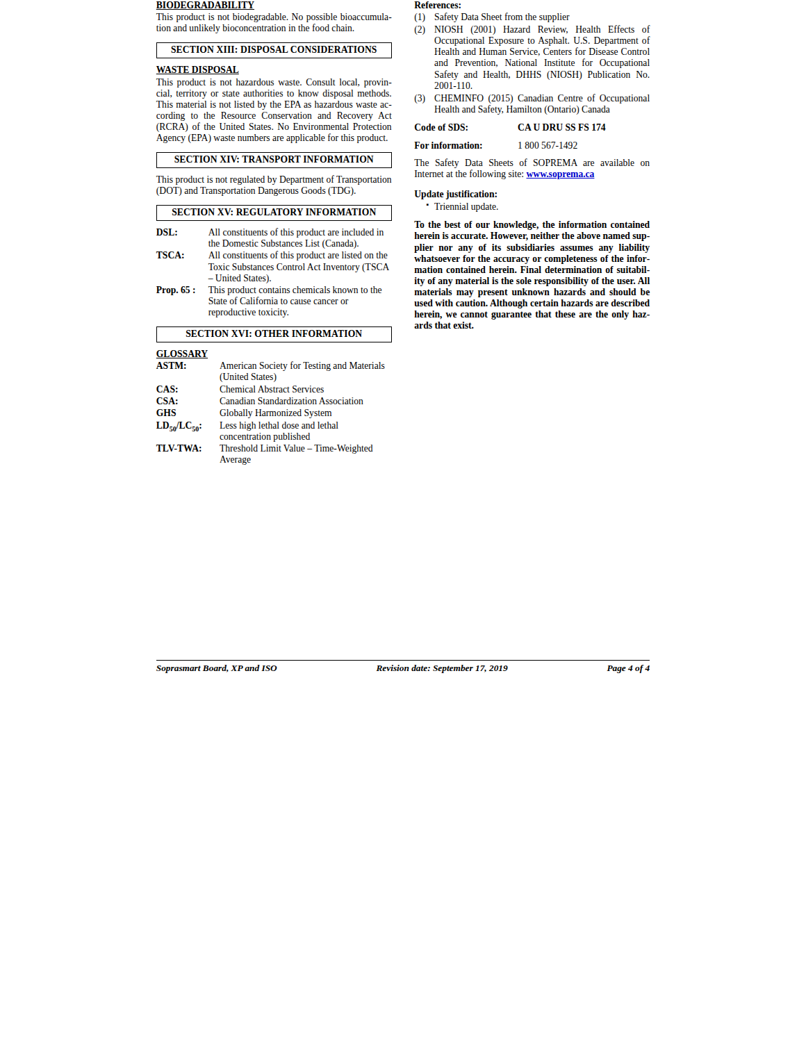BIODEGRADABILITY
This product is not biodegradable. No possible bioaccumulation and unlikely bioconcentration in the food chain.
SECTION XIII: DISPOSAL CONSIDERATIONS
WASTE DISPOSAL
This product is not hazardous waste. Consult local, provincial, territory or state authorities to know disposal methods. This material is not listed by the EPA as hazardous waste according to the Resource Conservation and Recovery Act (RCRA) of the United States. No Environmental Protection Agency (EPA) waste numbers are applicable for this product.
SECTION XIV: TRANSPORT INFORMATION
This product is not regulated by Department of Transportation (DOT) and Transportation Dangerous Goods (TDG).
SECTION XV: REGULATORY INFORMATION
DSL:
All constituents of this product are included in the Domestic Substances List (Canada).
TSCA:
All constituents of this product are listed on the Toxic Substances Control Act Inventory (TSCA – United States).
Prop. 65 :
This product contains chemicals known to the State of California to cause cancer or reproductive toxicity.
SECTION XVI: OTHER INFORMATION
GLOSSARY
ASTM:
American Society for Testing and Materials (United States)
CAS:
Chemical Abstract Services
CSA:
Canadian Standardization Association
GHS
Globally Harmonized System
LD50/LC50:
Less high lethal dose and lethal concentration published
TLV-TWA:
Threshold Limit Value – Time-Weighted Average
References:
(1)
Safety Data Sheet from the supplier
(2)
NIOSH (2001) Hazard Review, Health Effects of Occupational Exposure to Asphalt. U.S. Department of Health and Human Service, Centers for Disease Control and Prevention, National Institute for Occupational Safety and Health, DHHS (NIOSH) Publication No. 2001-110.
(3)
CHEMINFO (2015) Canadian Centre of Occupational Health and Safety, Hamilton (Ontario) Canada
Code of SDS:
CA U DRU SS FS 174
For information:
1 800 567-1492
The Safety Data Sheets of SOPREMA are available on Internet at the following site: www.soprema.ca
Update justification:
Triennial update.
To the best of our knowledge, the information contained herein is accurate. However, neither the above named supplier nor any of its subsidiaries assumes any liability whatsoever for the accuracy or completeness of the information contained herein. Final determination of suitability of any material is the sole responsibility of the user. All materials may present unknown hazards and should be used with caution. Although certain hazards are described herein, we cannot guarantee that these are the only hazards that exist.
Soprasmart Board, XP and ISO
Revision date: September 17, 2019
Page 4 of 4